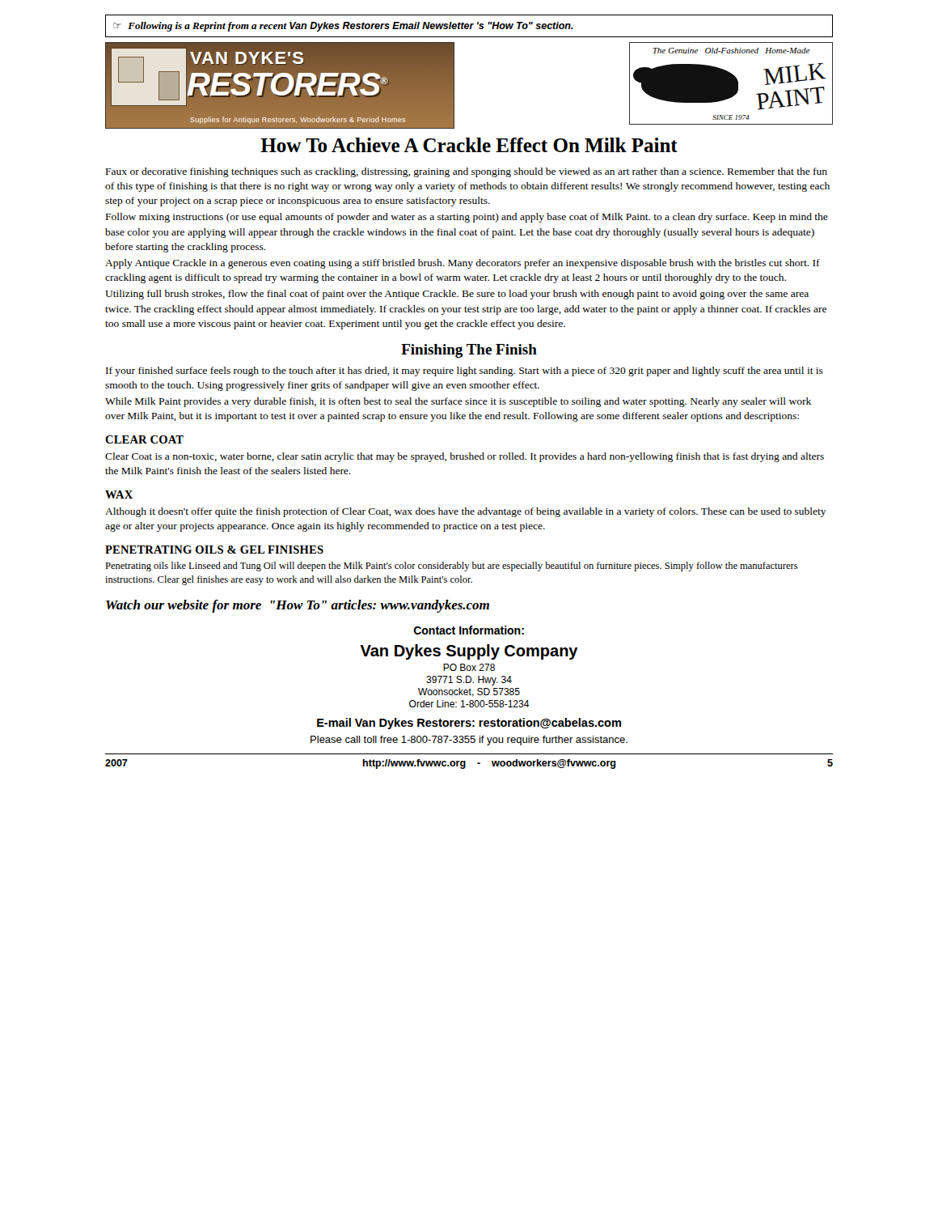☞ Following is a Reprint from a recent Van Dykes Restorers Email Newsletter 's "How To" section.
VAN DYKE'S
RESTORERS®
Supplies for Antique Restorers, Woodworkers & Period Homes
The Genuine Old-Fashioned Home-Made
MILK
PAINT
SINCE 1974
How To Achieve A Crackle Effect On Milk Paint
Faux or decorative finishing techniques such as crackling, distressing, graining and sponging should be viewed as an art rather than a science. Remember that the fun of this type of finishing is that there is no right way or wrong way only a variety of methods to obtain different results! We strongly recommend however, testing each step of your project on a scrap piece or inconspicuous area to ensure satisfactory results.
Follow mixing instructions (or use equal amounts of powder and water as a starting point) and apply base coat of Milk Paint. to a clean dry surface. Keep in mind the base color you are applying will appear through the crackle windows in the final coat of paint. Let the base coat dry thoroughly (usually several hours is adequate) before starting the crackling process.
Apply Antique Crackle in a generous even coating using a stiff bristled brush. Many decorators prefer an inexpensive disposable brush with the bristles cut short. If crackling agent is difficult to spread try warming the container in a bowl of warm water. Let crackle dry at least 2 hours or until thoroughly dry to the touch.
Utilizing full brush strokes, flow the final coat of paint over the Antique Crackle. Be sure to load your brush with enough paint to avoid going over the same area twice. The crackling effect should appear almost immediately. If crackles on your test strip are too large, add water to the paint or apply a thinner coat. If crackles are too small use a more viscous paint or heavier coat. Experiment until you get the crackle effect you desire.
Finishing The Finish
If your finished surface feels rough to the touch after it has dried, it may require light sanding. Start with a piece of 320 grit paper and lightly scuff the area until it is smooth to the touch. Using progressively finer grits of sandpaper will give an even smoother effect.
While Milk Paint provides a very durable finish, it is often best to seal the surface since it is susceptible to soiling and water spotting. Nearly any sealer will work over Milk Paint, but it is important to test it over a painted scrap to ensure you like the end result. Following are some different sealer options and descriptions:
CLEAR COAT
Clear Coat is a non-toxic, water borne, clear satin acrylic that may be sprayed, brushed or rolled. It provides a hard non-yellowing finish that is fast drying and alters the Milk Paint's finish the least of the sealers listed here.
WAX
Although it doesn't offer quite the finish protection of Clear Coat, wax does have the advantage of being available in a variety of colors. These can be used to sublety age or alter your projects appearance. Once again its highly recommended to practice on a test piece.
PENETRATING OILS & GEL FINISHES
Penetrating oils like Linseed and Tung Oil will deepen the Milk Paint's color considerably but are especially beautiful on furniture pieces. Simply follow the manufacturers instructions. Clear gel finishes are easy to work and will also darken the Milk Paint's color.
Watch our website for more "How To" articles: www.vandykes.com
Contact Information:
Van Dykes Supply Company
PO Box 278
39771 S.D. Hwy. 34
Woonsocket, SD 57385
Order Line: 1-800-558-1234
E-mail Van Dykes Restorers: restoration@cabelas.com
Please call toll free 1-800-787-3355 if you require further assistance.
2007
http://www.fvwwc.org - woodworkers@fvwwc.org
5